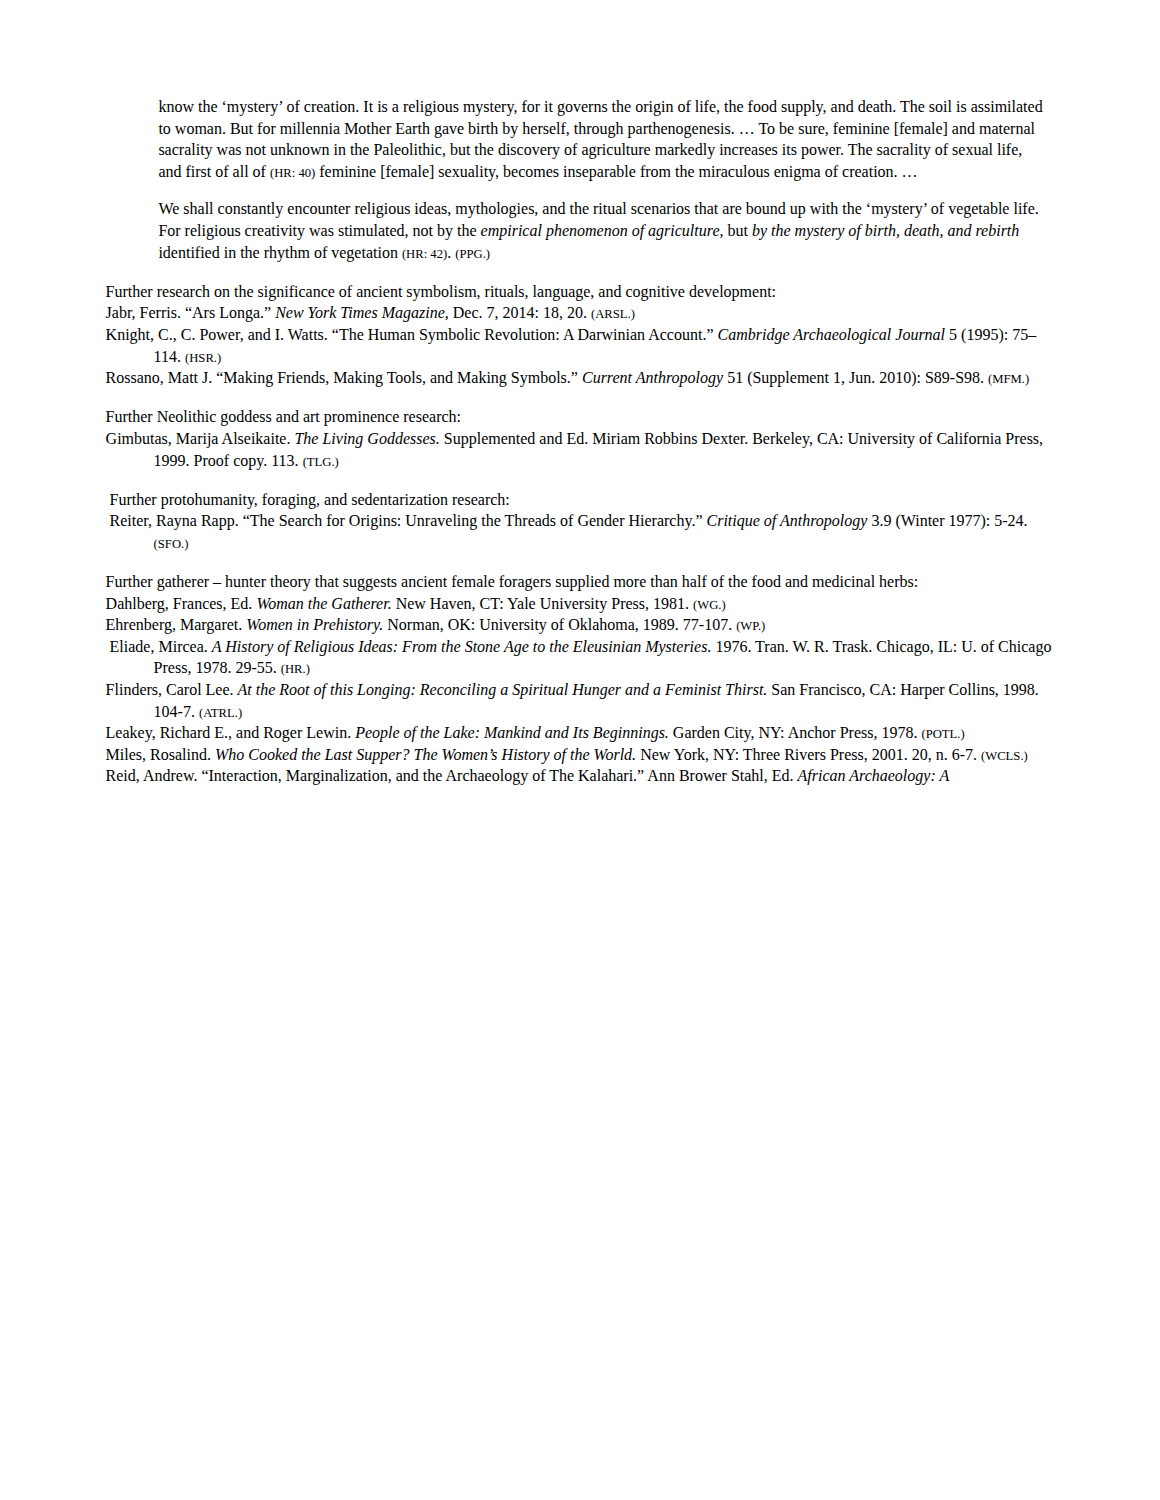know the ‘mystery’ of creation. It is a religious mystery, for it governs the origin of life, the food supply, and death. The soil is assimilated to woman. But for millennia Mother Earth gave birth by herself, through parthenogenesis. … To be sure, feminine [female] and maternal sacrality was not unknown in the Paleolithic, but the discovery of agriculture markedly increases its power. The sacrality of sexual life, and first of all of (HR: 40) feminine [female] sexuality, becomes inseparable from the miraculous enigma of creation. …
We shall constantly encounter religious ideas, mythologies, and the ritual scenarios that are bound up with the ‘mystery’ of vegetable life. For religious creativity was stimulated, not by the empirical phenomenon of agriculture, but by the mystery of birth, death, and rebirth identified in the rhythm of vegetation (HR: 42). (PPG.)
Further research on the significance of ancient symbolism, rituals, language, and cognitive development:
Jabr, Ferris. “Ars Longa.” New York Times Magazine, Dec. 7, 2014: 18, 20. (ARSL.)
Knight, C., C. Power, and I. Watts. “The Human Symbolic Revolution: A Darwinian Account.” Cambridge Archaeological Journal 5 (1995): 75–114. (HSR.)
Rossano, Matt J. “Making Friends, Making Tools, and Making Symbols.” Current Anthropology 51 (Supplement 1, Jun. 2010): S89-S98. (MFM.)
Further Neolithic goddess and art prominence research:
Gimbutas, Marija Alseikaite. The Living Goddesses. Supplemented and Ed. Miriam Robbins Dexter. Berkeley, CA: University of California Press, 1999. Proof copy. 113. (TLG.)
Further protohumanity, foraging, and sedentarization research:
Reiter, Rayna Rapp. “The Search for Origins: Unraveling the Threads of Gender Hierarchy.” Critique of Anthropology 3.9 (Winter 1977): 5-24. (SFO.)
Further gatherer – hunter theory that suggests ancient female foragers supplied more than half of the food and medicinal herbs:
Dahlberg, Frances, Ed. Woman the Gatherer. New Haven, CT: Yale University Press, 1981. (WG.)
Ehrenberg, Margaret. Women in Prehistory. Norman, OK: University of Oklahoma, 1989. 77-107. (WP.)
Eliade, Mircea. A History of Religious Ideas: From the Stone Age to the Eleusinian Mysteries. 1976. Tran. W. R. Trask. Chicago, IL: U. of Chicago Press, 1978. 29-55. (HR.)
Flinders, Carol Lee. At the Root of this Longing: Reconciling a Spiritual Hunger and a Feminist Thirst. San Francisco, CA: Harper Collins, 1998. 104-7. (ATRL.)
Leakey, Richard E., and Roger Lewin. People of the Lake: Mankind and Its Beginnings. Garden City, NY: Anchor Press, 1978. (POTL.)
Miles, Rosalind. Who Cooked the Last Supper? The Women’s History of the World. New York, NY: Three Rivers Press, 2001. 20, n. 6-7. (WCLS.)
Reid, Andrew. “Interaction, Marginalization, and the Archaeology of The Kalahari.” Ann Brower Stahl, Ed. African Archaeology: A